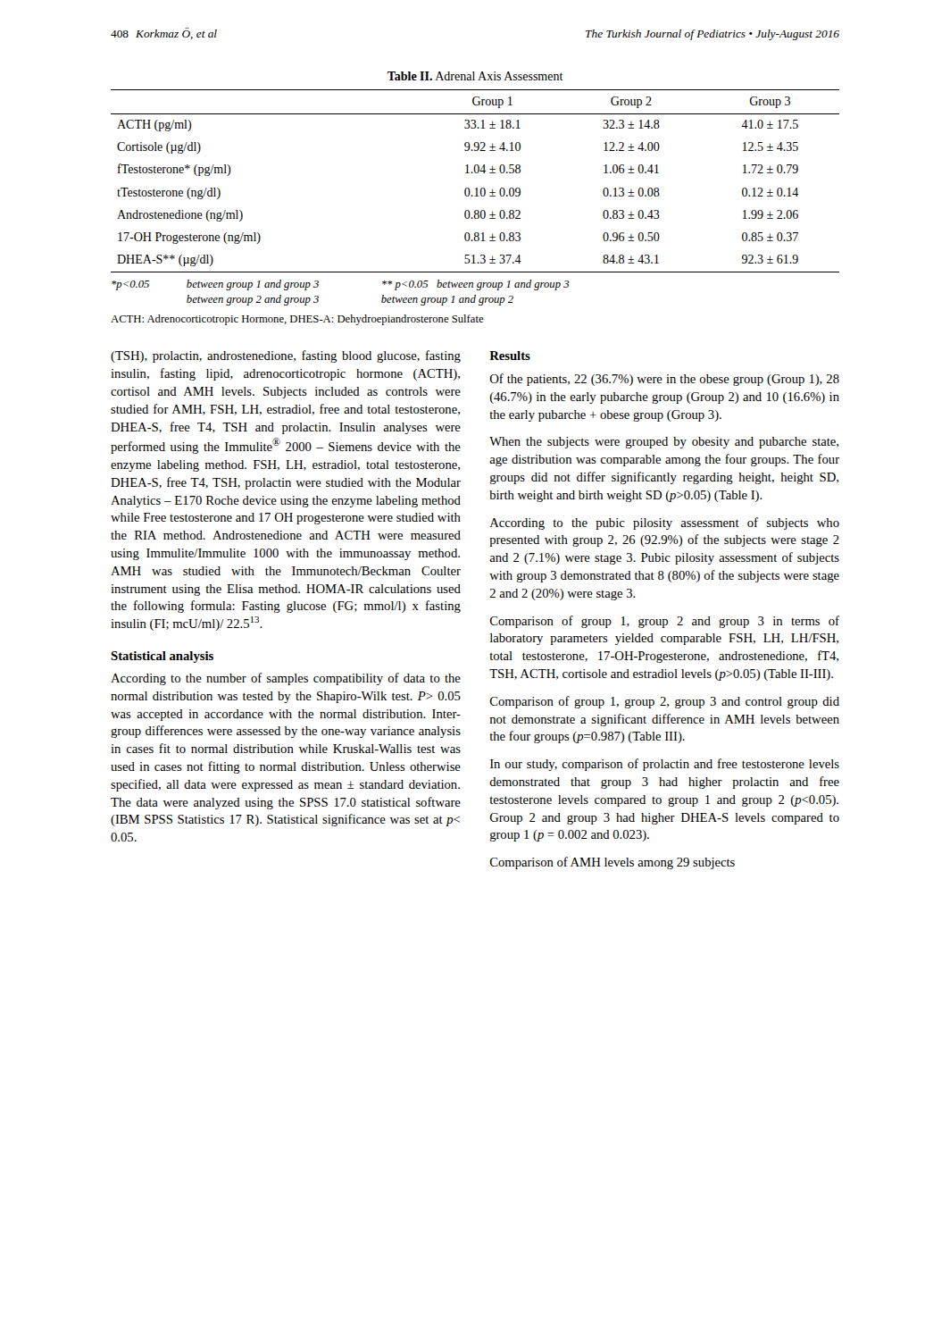408 Korkmaz Ö, et al
The Turkish Journal of Pediatrics • July-August 2016
Table II. Adrenal Axis Assessment
| | Group 1 | Group 2 | Group 3 |
| --- | --- | --- | --- |
| ACTH (pg/ml) | 33.1 ± 18.1 | 32.3 ± 14.8 | 41.0 ± 17.5 |
| Cortisole (µg/dl) | 9.92 ± 4.10 | 12.2 ± 4.00 | 12.5 ± 4.35 |
| fTestosterone* (pg/ml) | 1.04 ± 0.58 | 1.06 ± 0.41 | 1.72 ± 0.79 |
| tTestosterone (ng/dl) | 0.10 ± 0.09 | 0.13 ± 0.08 | 0.12 ± 0.14 |
| Androstenedione (ng/ml) | 0.80 ± 0.82 | 0.83 ± 0.43 | 1.99 ± 2.06 |
| 17-OH Progesterone (ng/ml) | 0.81 ± 0.83 | 0.96 ± 0.50 | 0.85 ± 0.37 |
| DHEA-S** (µg/dl) | 51.3 ± 37.4 | 84.8 ± 43.1 | 92.3 ± 61.9 |
*p<0.05 between group 1 and group 3 ** p<0.05 between group 1 and group 3
between group 2 and group 3 between group 1 and group 2
ACTH: Adrenocorticotropic Hormone, DHES-A: Dehydroepiandrosterone Sulfate
(TSH), prolactin, androstenedione, fasting blood glucose, fasting insulin, fasting lipid, adrenocorticotropic hormone (ACTH), cortisol and AMH levels. Subjects included as controls were studied for AMH, FSH, LH, estradiol, free and total testosterone, DHEA-S, free T4, TSH and prolactin. Insulin analyses were performed using the Immulite® 2000 – Siemens device with the enzyme labeling method. FSH, LH, estradiol, total testosterone, DHEA-S, free T4, TSH, prolactin were studied with the Modular Analytics – E170 Roche device using the enzyme labeling method while Free testosterone and 17 OH progesterone were studied with the RIA method. Androstenedione and ACTH were measured using Immulite/Immulite 1000 with the immunoassay method. AMH was studied with the Immunotech/Beckman Coulter instrument using the Elisa method. HOMA-IR calculations used the following formula: Fasting glucose (FG; mmol/l) x fasting insulin (FI; mcU/ml)/ 22.513.
Statistical analysis
According to the number of samples compatibility of data to the normal distribution was tested by the Shapiro-Wilk test. P> 0.05 was accepted in accordance with the normal distribution. Inter-group differences were assessed by the one-way variance analysis in cases fit to normal distribution while Kruskal-Wallis test was used in cases not fitting to normal distribution. Unless otherwise specified, all data were expressed as mean ± standard deviation. The data were analyzed using the SPSS 17.0 statistical software (IBM SPSS Statistics 17 R). Statistical significance was set at p< 0.05.
Results
Of the patients, 22 (36.7%) were in the obese group (Group 1), 28 (46.7%) in the early pubarche group (Group 2) and 10 (16.6%) in the early pubarche + obese group (Group 3).
When the subjects were grouped by obesity and pubarche state, age distribution was comparable among the four groups. The four groups did not differ significantly regarding height, height SD, birth weight and birth weight SD (p>0.05) (Table I).
According to the pubic pilosity assessment of subjects who presented with group 2, 26 (92.9%) of the subjects were stage 2 and 2 (7.1%) were stage 3. Pubic pilosity assessment of subjects with group 3 demonstrated that 8 (80%) of the subjects were stage 2 and 2 (20%) were stage 3.
Comparison of group 1, group 2 and group 3 in terms of laboratory parameters yielded comparable FSH, LH, LH/FSH, total testosterone, 17-OH-Progesterone, androstenedione, fT4, TSH, ACTH, cortisole and estradiol levels (p>0.05) (Table II-III).
Comparison of group 1, group 2, group 3 and control group did not demonstrate a significant difference in AMH levels between the four groups (p=0.987) (Table III).
In our study, comparison of prolactin and free testosterone levels demonstrated that group 3 had higher prolactin and free testosterone levels compared to group 1 and group 2 (p<0.05). Group 2 and group 3 had higher DHEA-S levels compared to group 1 (p = 0.002 and 0.023).
Comparison of AMH levels among 29 subjects